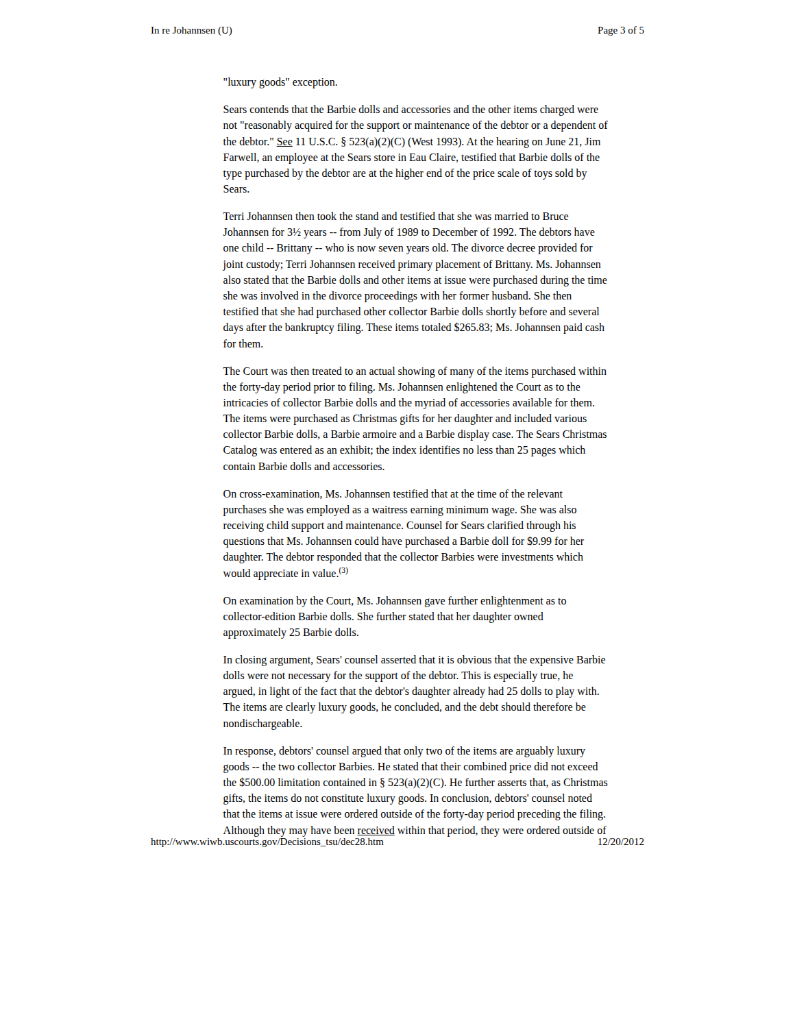In re Johannsen (U) Page 3 of 5
"luxury goods" exception.
Sears contends that the Barbie dolls and accessories and the other items charged were not "reasonably acquired for the support or maintenance of the debtor or a dependent of the debtor." See 11 U.S.C. § 523(a)(2)(C) (West 1993). At the hearing on June 21, Jim Farwell, an employee at the Sears store in Eau Claire, testified that Barbie dolls of the type purchased by the debtor are at the higher end of the price scale of toys sold by Sears.
Terri Johannsen then took the stand and testified that she was married to Bruce Johannsen for 3½ years -- from July of 1989 to December of 1992. The debtors have one child -- Brittany -- who is now seven years old. The divorce decree provided for joint custody; Terri Johannsen received primary placement of Brittany. Ms. Johannsen also stated that the Barbie dolls and other items at issue were purchased during the time she was involved in the divorce proceedings with her former husband. She then testified that she had purchased other collector Barbie dolls shortly before and several days after the bankruptcy filing. These items totaled $265.83; Ms. Johannsen paid cash for them.
The Court was then treated to an actual showing of many of the items purchased within the forty-day period prior to filing. Ms. Johannsen enlightened the Court as to the intricacies of collector Barbie dolls and the myriad of accessories available for them. The items were purchased as Christmas gifts for her daughter and included various collector Barbie dolls, a Barbie armoire and a Barbie display case. The Sears Christmas Catalog was entered as an exhibit; the index identifies no less than 25 pages which contain Barbie dolls and accessories.
On cross-examination, Ms. Johannsen testified that at the time of the relevant purchases she was employed as a waitress earning minimum wage. She was also receiving child support and maintenance. Counsel for Sears clarified through his questions that Ms. Johannsen could have purchased a Barbie doll for $9.99 for her daughter. The debtor responded that the collector Barbies were investments which would appreciate in value.(3)
On examination by the Court, Ms. Johannsen gave further enlightenment as to collector-edition Barbie dolls. She further stated that her daughter owned approximately 25 Barbie dolls.
In closing argument, Sears' counsel asserted that it is obvious that the expensive Barbie dolls were not necessary for the support of the debtor. This is especially true, he argued, in light of the fact that the debtor's daughter already had 25 dolls to play with. The items are clearly luxury goods, he concluded, and the debt should therefore be nondischargeable.
In response, debtors' counsel argued that only two of the items are arguably luxury goods -- the two collector Barbies. He stated that their combined price did not exceed the $500.00 limitation contained in § 523(a)(2)(C). He further asserts that, as Christmas gifts, the items do not constitute luxury goods. In conclusion, debtors' counsel noted that the items at issue were ordered outside of the forty-day period preceding the filing. Although they may have been received within that period, they were ordered outside of
http://www.wiwb.uscourts.gov/Decisions_tsu/dec28.htm 12/20/2012